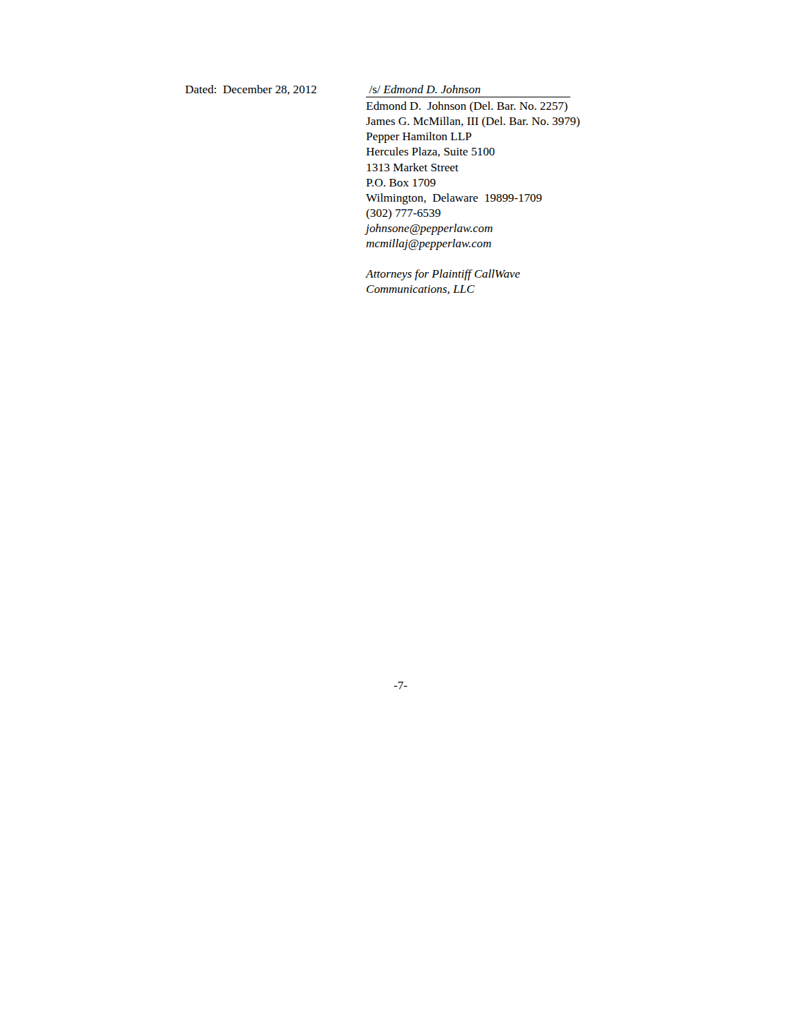| Dated: December 28, 2012 | /s/ Edmond D. Johnson Edmond D. Johnson (Del. Bar. No. 2257) James G. McMillan, III (Del. Bar. No. 3979) Pepper Hamilton LLP Hercules Plaza, Suite 5100 1313 Market Street P.O. Box 1709 Wilmington, Delaware 19899-1709 (302) 777-6539 johnsone@pepperlaw.com mcmillaj@pepperlaw.com Attorneys for Plaintiff CallWave Communications, LLC |
-7-